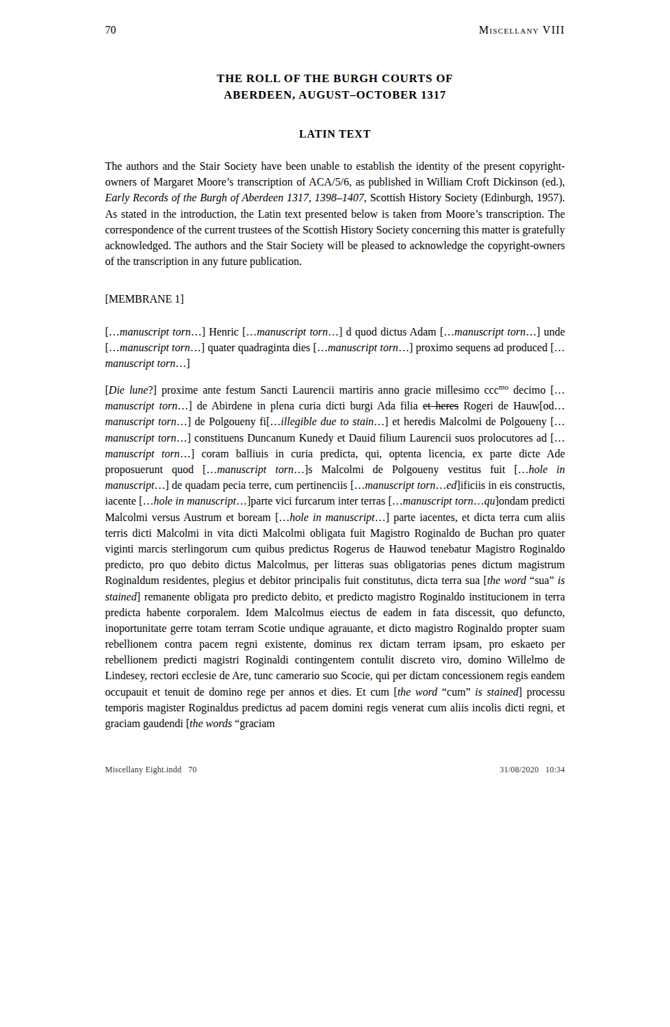70 Miscellany VIII
The Roll of the Burgh Courts of
Aberdeen, August–October 1317
Latin Text
The authors and the Stair Society have been unable to establish the identity of the present copyright-owners of Margaret Moore’s transcription of ACA/5/6, as published in William Croft Dickinson (ed.), Early Records of the Burgh of Aberdeen 1317, 1398–1407, Scottish History Society (Edinburgh, 1957). As stated in the introduction, the Latin text presented below is taken from Moore’s transcription. The correspondence of the current trustees of the Scottish History Society concerning this matter is gratefully acknowledged. The authors and the Stair Society will be pleased to acknowledge the copyright-owners of the transcription in any future publication.
[MEMBRANE 1]
[…manuscript torn…] Henric […manuscript torn…] d quod dictus Adam […manuscript torn…] unde […manuscript torn…] quater quadraginta dies […manuscript torn…] proximo sequens ad produced […manuscript torn…]
[Die lune?] proxime ante festum Sancti Laurencii martiris anno gracie millesimo cccmo decimo […manuscript torn…] de Abirdene in plena curia dicti burgi Ada filia et heres Rogeri de Hauw[od…manuscript torn…] de Polgoueny fi[…illegible due to stain…] et heredis Malcolmi de Polgoueny […manuscript torn…] constituens Duncanum Kunedy et Dauid filium Laurencii suos prolocutores ad […manuscript torn…] coram balliuis in curia predicta, qui, optenta licencia, ex parte dicte Ade proposuerunt quod […manuscript torn…]s Malcolmi de Polgoueny vestitus fuit […hole in manuscript…] de quadam pecia terre, cum pertinenciis […manuscript torn…ed]ificiis in eis constructis, iacente […hole in manuscript…]parte vici furcarum inter terras […manuscript torn…qu]ondam predicti Malcolmi versus Austrum et boream […hole in manuscript…] parte iacentes, et dicta terra cum aliis terris dicti Malcolmi in vita dicti Malcolmi obligata fuit Magistro Roginaldo de Buchan pro quater viginti marcis sterlingorum cum quibus predictus Rogerus de Hauwod tenebatur Magistro Roginaldo predicto, pro quo debito dictus Malcolmus, per litteras suas obligatorias penes dictum magistrum Roginaldum residentes, plegius et debitor principalis fuit constitutus, dicta terra sua [the word “sua” is stained] remanente obligata pro predicto debito, et predicto magistro Roginaldo institucionem in terra predicta habente corporalem. Idem Malcolmus eiectus de eadem in fata discessit, quo defuncto, inoportunitate gerre totam terram Scotie undique agrauante, et dicto magistro Roginaldo propter suam rebellionem contra pacem regni existente, dominus rex dictam terram ipsam, pro eskaeto per rebellionem predicti magistri Roginaldi contingentem contulit discreto viro, domino Willelmo de Lindesey, rectori ecclesie de Are, tunc camerario suo Scocie, qui per dictam concessionem regis eandem occupauit et tenuit de domino rege per annos et dies. Et cum [the word “cum” is stained] processu temporis magister Roginaldus predictus ad pacem domini regis venerat cum aliis incolis dicti regni, et graciam gaudendi [the words “graciam
Miscellany Eight.indd 70 31/08/2020 10:34